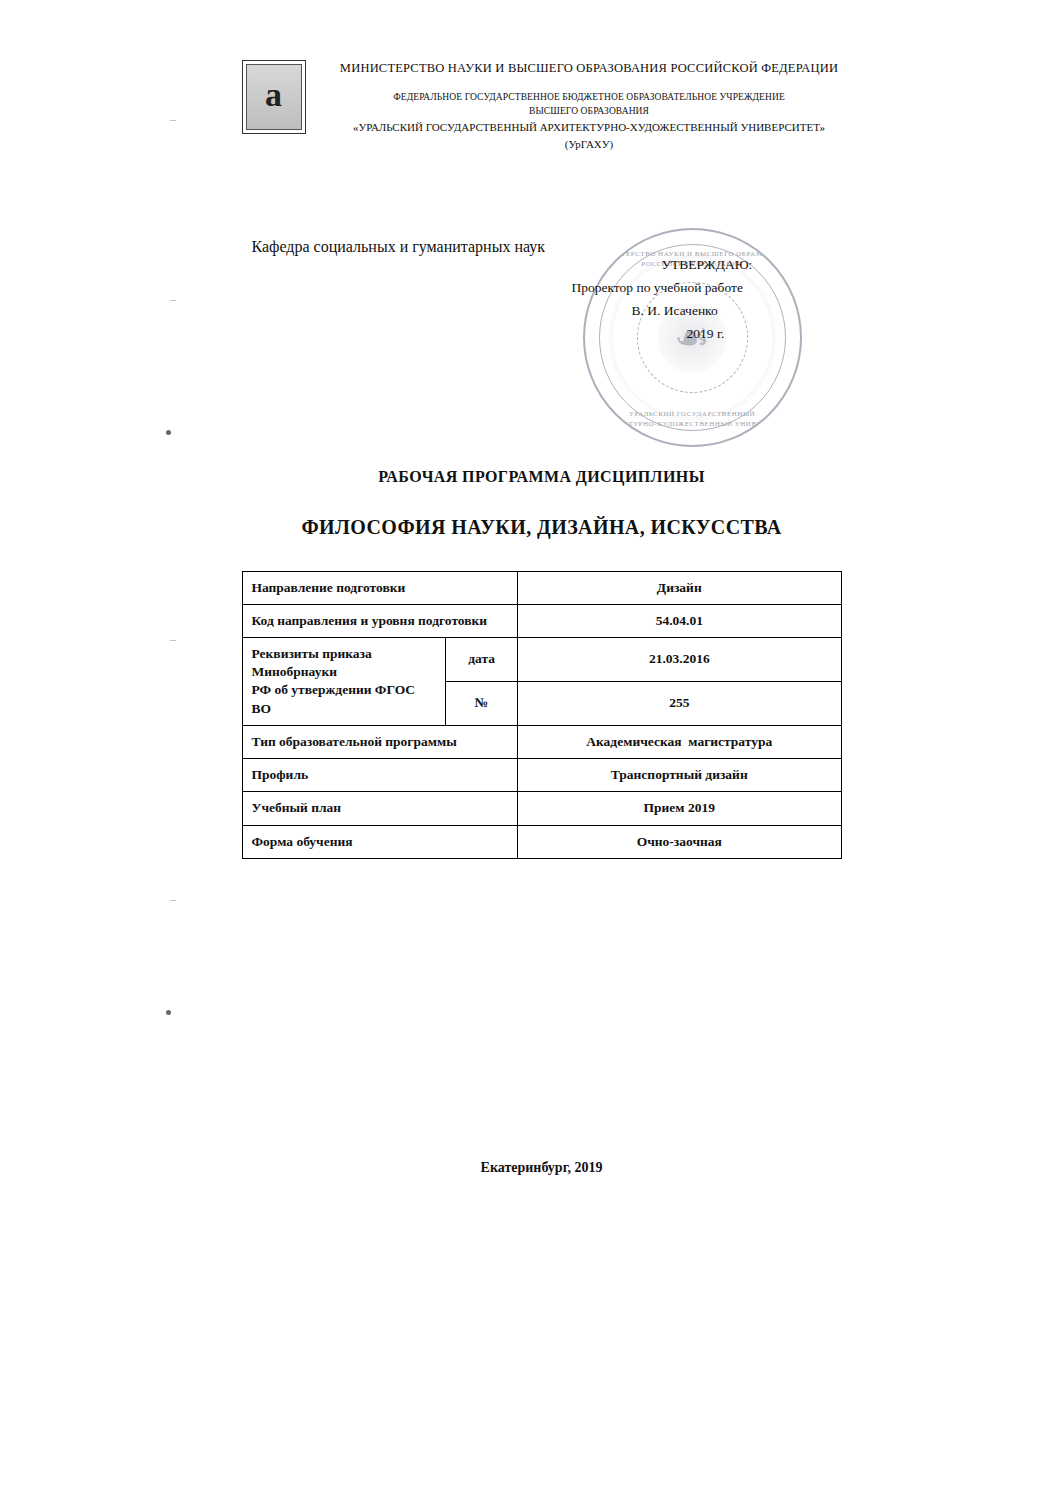а
Министерство науки и высшего образования Российской Федерации
Федеральное государственное бюджетное образовательное учреждение
высшего образования
«Уральский государственный архитектурно-художественный университет»
(УрГАХУ)
Кафедра социальных и гуманитарных наук
Министерство науки и высшего образования
Российской Федерации
☙
Уральский государственный
архитектурно-художественный университет
УТВЕРЖДАЮ:
Проректор по учебной работе
В. И. Исаченко
2019 г.
РАБОЧАЯ ПРОГРАММА ДИСЦИПЛИНЫ
ФИЛОСОФИЯ НАУКИ, ДИЗАЙНА, ИСКУССТВА
| Направление подготовки | Дизайн |
| Код направления и уровня подготовки | 54.04.01 |
| Реквизиты приказа Минобрнауки РФ об утверждении ФГОС ВО | дата | 21.03.2016 |
| № | 255 |
| Тип образовательной программы | Академическая магистратура |
| Профиль | Транспортный дизайн |
| Учебный план | Прием 2019 |
| Форма обучения | Очно-заочная |
Екатеринбург, 2019